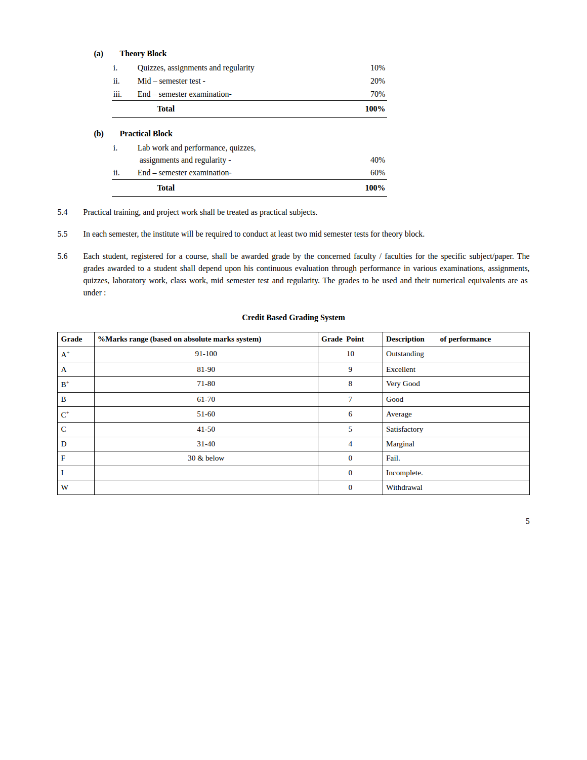(a) Theory Block
| i. | Quizzes, assignments and regularity | 10% |
| ii. | Mid – semester test - | 20% |
| iii. | End – semester examination- | 70% |
| | Total | 100% |
(b) Practical Block
| i. | Lab work and performance, quizzes, assignments and regularity - | 40% |
| ii. | End – semester examination- | 60% |
| | Total | 100% |
5.4
Practical training, and project work shall be treated as practical subjects.
5.5
In each semester, the institute will be required to conduct at least two mid semester tests for theory block.
5.6
Each student, registered for a course, shall be awarded grade by the concerned faculty / faculties for the specific subject/paper. The grades awarded to a student shall depend upon his continuous evaluation through performance in various examinations, assignments, quizzes, laboratory work, class work, mid semester test and regularity. The grades to be used and their numerical equivalents are as under :
Credit Based Grading System
| Grade | %Marks range (based on absolute marks system) | Grade Point | Description of performance |
| --- | --- | --- | --- |
| A + | 91-100 | 10 | Outstanding |
| A | 81-90 | 9 | Excellent |
| B + | 71-80 | 8 | Very Good |
| B | 61-70 | 7 | Good |
| C + | 51-60 | 6 | Average |
| C | 41-50 | 5 | Satisfactory |
| D | 31-40 | 4 | Marginal |
| F | 30 & below | 0 | Fail. |
| I | | 0 | Incomplete. |
| W | | 0 | Withdrawal |
5